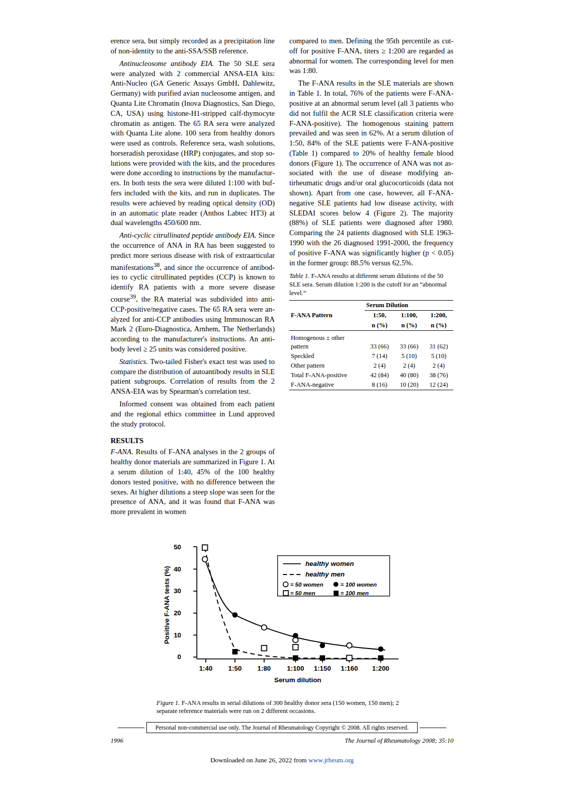erence sera, but simply recorded as a precipitation line of non-identity to the anti-SSA/SSB reference.
Antinucleosome antibody EIA. The 50 SLE sera were analyzed with 2 commercial ANSA-EIA kits: Anti-Nucleo (GA Generic Assays GmbH, Dahlewitz, Germany) with purified avian nucleosome antigen, and Quanta Lite Chromatin (Inova Diagnostics, San Diego, CA, USA) using histone-H1-stripped calf-thymocyte chromatin as antigen. The 65 RA sera were analyzed with Quanta Lite alone. 100 sera from healthy donors were used as controls. Reference sera, wash solutions, horseradish peroxidase (HRP) conjugates, and stop solutions were provided with the kits, and the procedures were done according to instructions by the manufacturers. In both tests the sera were diluted 1:100 with buffers included with the kits, and run in duplicates. The results were achieved by reading optical density (OD) in an automatic plate reader (Anthos Labtec HT3) at dual wavelengths 450/600 nm.
Anti-cyclic citrullinated peptide antibody EIA. Since the occurrence of ANA in RA has been suggested to predict more serious disease with risk of extraarticular manifestations38, and since the occurrence of antibodies to cyclic citrullinated peptides (CCP) is known to identify RA patients with a more severe disease course39, the RA material was subdivided into anti-CCP-positive/negative cases. The 65 RA sera were analyzed for anti-CCP antibodies using Immunoscan RA Mark 2 (Euro-Diagnostica, Arnhem, The Netherlands) according to the manufacturer's instructions. An antibody level ≥ 25 units was considered positive.
Statistics. Two-tailed Fisher's exact test was used to compare the distribution of autoantibody results in SLE patient subgroups. Correlation of results from the 2 ANSA-EIA was by Spearman's correlation test.
Informed consent was obtained from each patient and the regional ethics committee in Lund approved the study protocol.
RESULTS
F-ANA. Results of F-ANA analyses in the 2 groups of healthy donor materials are summarized in Figure 1. At a serum dilution of 1:40, 45% of the 100 healthy donors tested positive, with no difference between the sexes. At higher dilutions a steep slope was seen for the presence of ANA, and it was found that F-ANA was more prevalent in women
compared to men. Defining the 95th percentile as cutoff for positive F-ANA, titers ≥ 1:200 are regarded as abnormal for women. The corresponding level for men was 1:80.
The F-ANA results in the SLE materials are shown in Table 1. In total, 76% of the patients were F-ANA-positive at an abnormal serum level (all 3 patients who did not fulfil the ACR SLE classification criteria were F-ANA-positive). The homogenous staining pattern prevailed and was seen in 62%. At a serum dilution of 1:50, 84% of the SLE patients were F-ANA-positive (Table 1) compared to 20% of healthy female blood donors (Figure 1). The occurrence of ANA was not associated with the use of disease modifying antirheumatic drugs and/or oral glucocorticoids (data not shown). Apart from one case, however, all F-ANA-negative SLE patients had low disease activity, with SLEDAI scores below 4 (Figure 2). The majority (88%) of SLE patients were diagnosed after 1980. Comparing the 24 patients diagnosed with SLE 1963-1990 with the 26 diagnosed 1991-2000, the frequency of positive F-ANA was significantly higher (p < 0.05) in the former group: 88.5% versus 62.5%.
Table 1. F-ANA results at different serum dilutions of the 50 SLE sera. Serum dilution 1:200 is the cutoff for an “abnormal level.”
| | Serum Dilution |
| --- | --- |
| F-ANA Pattern | 1:50, | 1:100, | 1:200, |
| | n (%) | n (%) | n (%) |
| Homogenous ± other pattern | 33 (66) | 33 (66) | 31 (62) |
| Speckled | 7 (14) | 5 (10) | 5 (10) |
| Other pattern | 2 (4) | 2 (4) | 2 (4) |
| Total F-ANA-positive | 42 (84) | 40 (80) | 38 (76) |
| F-ANA-negative | 8 (16) | 10 (20) | 12 (24) |
50 40 30 20 10 0 Positive F-ANA tests (%) 1:40 1:50 1:80 1:100 1:150 1:160 1:200 Serum dilution healthy women healthy men = 50 women = 100 women = 50 men = 100 men
Figure 1. F-ANA results in serial dilutions of 300 healthy donor sera (150 women, 150 men); 2 separate reference materials were run on 2 different occasions.
Personal non-commercial use only. The Journal of Rheumatology Copyright © 2008. All rights reserved.
1996 The Journal of Rheumatology 2008; 35:10
Downloaded on June 26, 2022 from www.jrheum.org